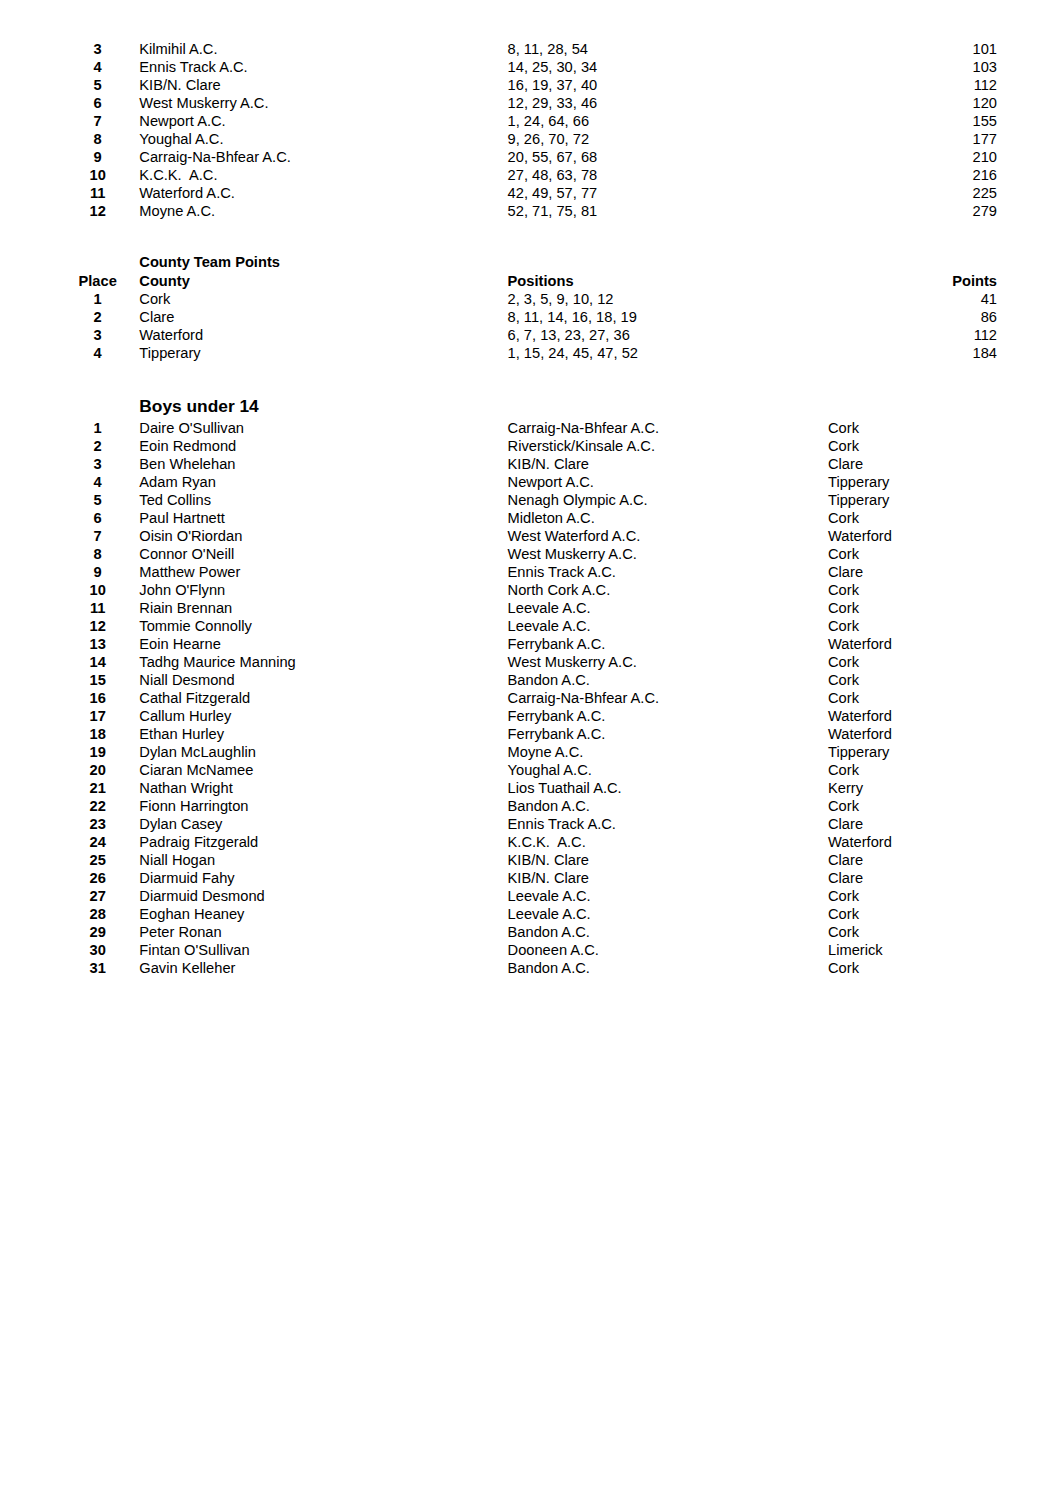| 3 | Kilmihil A.C. | 8, 11, 28, 54 | 101 |
| 4 | Ennis Track A.C. | 14, 25, 30, 34 | 103 |
| 5 | KIB/N. Clare | 16, 19, 37, 40 | 112 |
| 6 | West Muskerry A.C. | 12, 29, 33, 46 | 120 |
| 7 | Newport A.C. | 1, 24, 64, 66 | 155 |
| 8 | Youghal A.C. | 9, 26, 70, 72 | 177 |
| 9 | Carraig-Na-Bhfear A.C. | 20, 55, 67, 68 | 210 |
| 10 | K.C.K. A.C. | 27, 48, 63, 78 | 216 |
| 11 | Waterford A.C. | 42, 49, 57, 77 | 225 |
| 12 | Moyne A.C. | 52, 71, 75, 81 | 279 |
| | County Team Points |
| Place | County | Positions | Points |
| 1 | Cork | 2, 3, 5, 9, 10, 12 | 41 |
| 2 | Clare | 8, 11, 14, 16, 18, 19 | 86 |
| 3 | Waterford | 6, 7, 13, 23, 27, 36 | 112 |
| 4 | Tipperary | 1, 15, 24, 45, 47, 52 | 184 |
| | Boys under 14 |
| 1 | Daire O'Sullivan | Carraig-Na-Bhfear A.C. | Cork |
| 2 | Eoin Redmond | Riverstick/Kinsale A.C. | Cork |
| 3 | Ben Whelehan | KIB/N. Clare | Clare |
| 4 | Adam Ryan | Newport A.C. | Tipperary |
| 5 | Ted Collins | Nenagh Olympic A.C. | Tipperary |
| 6 | Paul Hartnett | Midleton A.C. | Cork |
| 7 | Oisin O'Riordan | West Waterford A.C. | Waterford |
| 8 | Connor O'Neill | West Muskerry A.C. | Cork |
| 9 | Matthew Power | Ennis Track A.C. | Clare |
| 10 | John O'Flynn | North Cork A.C. | Cork |
| 11 | Riain Brennan | Leevale A.C. | Cork |
| 12 | Tommie Connolly | Leevale A.C. | Cork |
| 13 | Eoin Hearne | Ferrybank A.C. | Waterford |
| 14 | Tadhg Maurice Manning | West Muskerry A.C. | Cork |
| 15 | Niall Desmond | Bandon A.C. | Cork |
| 16 | Cathal Fitzgerald | Carraig-Na-Bhfear A.C. | Cork |
| 17 | Callum Hurley | Ferrybank A.C. | Waterford |
| 18 | Ethan Hurley | Ferrybank A.C. | Waterford |
| 19 | Dylan McLaughlin | Moyne A.C. | Tipperary |
| 20 | Ciaran McNamee | Youghal A.C. | Cork |
| 21 | Nathan Wright | Lios Tuathail A.C. | Kerry |
| 22 | Fionn Harrington | Bandon A.C. | Cork |
| 23 | Dylan Casey | Ennis Track A.C. | Clare |
| 24 | Padraig Fitzgerald | K.C.K. A.C. | Waterford |
| 25 | Niall Hogan | KIB/N. Clare | Clare |
| 26 | Diarmuid Fahy | KIB/N. Clare | Clare |
| 27 | Diarmuid Desmond | Leevale A.C. | Cork |
| 28 | Eoghan Heaney | Leevale A.C. | Cork |
| 29 | Peter Ronan | Bandon A.C. | Cork |
| 30 | Fintan O'Sullivan | Dooneen A.C. | Limerick |
| 31 | Gavin Kelleher | Bandon A.C. | Cork |